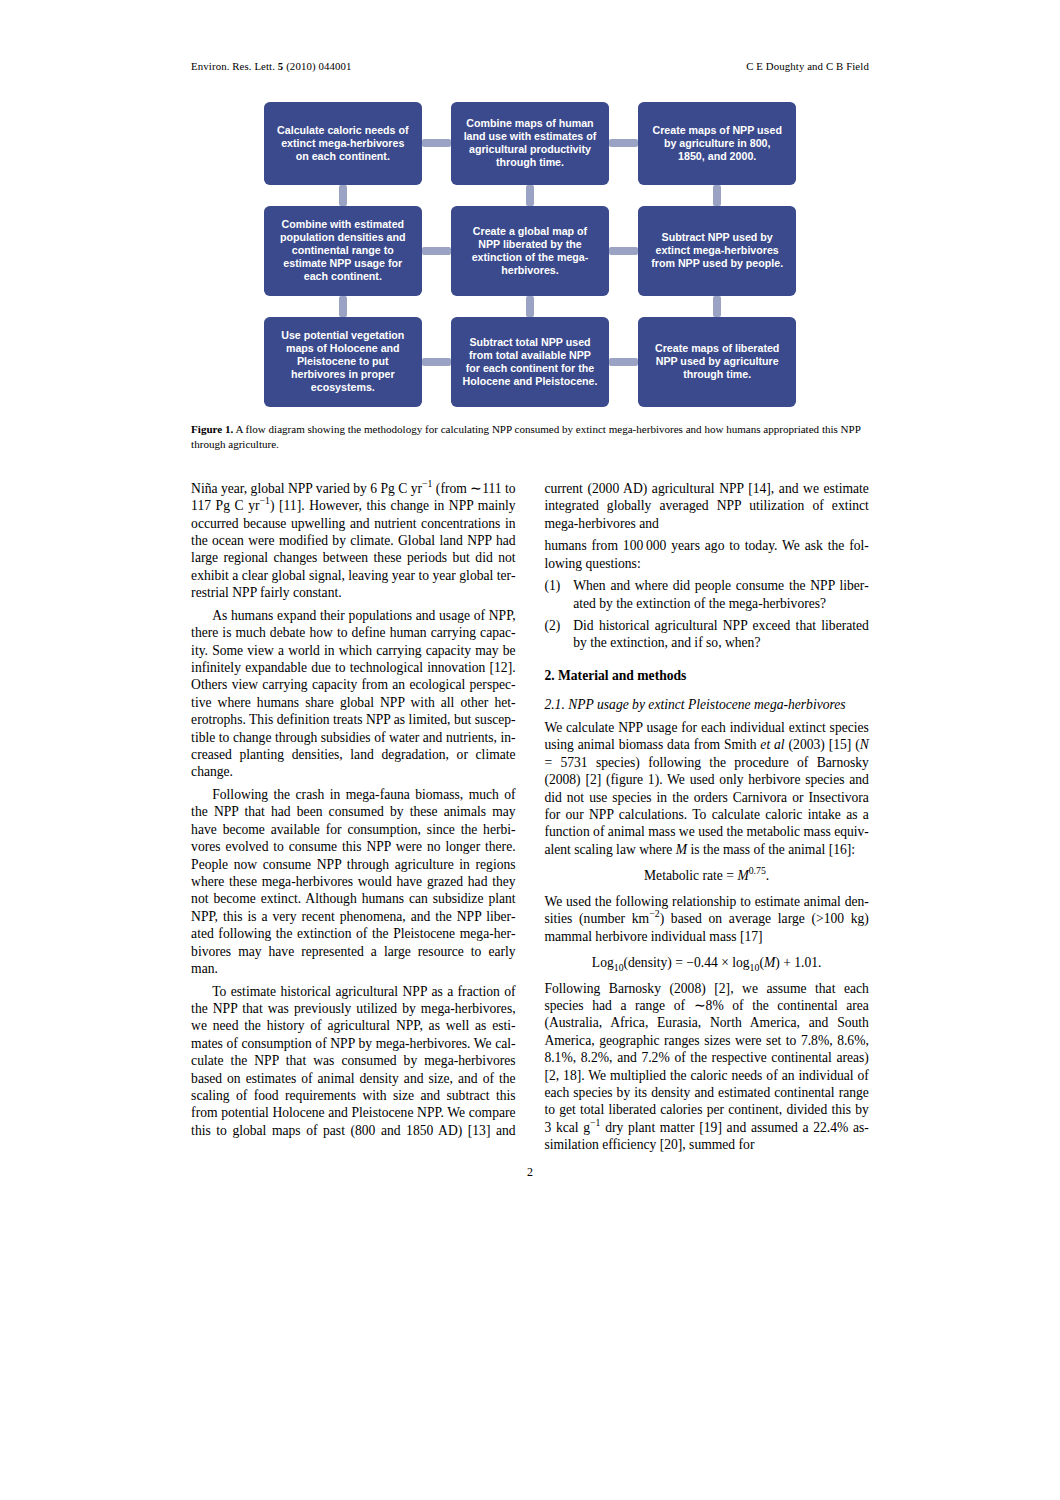Environ. Res. Lett. 5 (2010) 044001
C E Doughty and C B Field
Calculate caloric needs of extinct mega-herbivores on each continent.
Combine maps of human land use with estimates of agricultural productivity through time.
Create maps of NPP used by agriculture in 800, 1850, and 2000.
Combine with estimated population densities and continental range to estimate NPP usage for each continent.
Create a global map of NPP liberated by the extinction of the mega-herbivores.
Subtract NPP used by extinct mega-herbivores from NPP used by people.
Use potential vegetation maps of Holocene and Pleistocene to put herbivores in proper ecosystems.
Subtract total NPP used from total available NPP for each continent for the Holocene and Pleistocene.
Create maps of liberated NPP used by agriculture through time.
Figure 1. A flow diagram showing the methodology for calculating NPP consumed by extinct mega-herbivores and how humans appropriated this NPP through agriculture.
Niña year, global NPP varied by 6 Pg C yr−1 (from ∼111 to 117 Pg C yr−1) [11]. However, this change in NPP mainly occurred because upwelling and nutrient concentrations in the ocean were modified by climate. Global land NPP had large regional changes between these periods but did not exhibit a clear global signal, leaving year to year global terrestrial NPP fairly constant.
As humans expand their populations and usage of NPP, there is much debate how to define human carrying capacity. Some view a world in which carrying capacity may be infinitely expandable due to technological innovation [12]. Others view carrying capacity from an ecological perspective where humans share global NPP with all other heterotrophs. This definition treats NPP as limited, but susceptible to change through subsidies of water and nutrients, increased planting densities, land degradation, or climate change.
Following the crash in mega-fauna biomass, much of the NPP that had been consumed by these animals may have become available for consumption, since the herbivores evolved to consume this NPP were no longer there. People now consume NPP through agriculture in regions where these mega-herbivores would have grazed had they not become extinct. Although humans can subsidize plant NPP, this is a very recent phenomena, and the NPP liberated following the extinction of the Pleistocene mega-herbivores may have represented a large resource to early man.
To estimate historical agricultural NPP as a fraction of the NPP that was previously utilized by mega-herbivores, we need the history of agricultural NPP, as well as estimates of consumption of NPP by mega-herbivores. We calculate the NPP that was consumed by mega-herbivores based on estimates of animal density and size, and of the scaling of food requirements with size and subtract this from potential Holocene and Pleistocene NPP. We compare this to global maps of past (800 and 1850 AD) [13] and current (2000 AD) agricultural NPP [14], and we estimate integrated globally averaged NPP utilization of extinct mega-herbivores and
humans from 100 000 years ago to today. We ask the following questions:
When and where did people consume the NPP liberated by the extinction of the mega-herbivores?
Did historical agricultural NPP exceed that liberated by the extinction, and if so, when?
2. Material and methods
2.1. NPP usage by extinct Pleistocene mega-herbivores
We calculate NPP usage for each individual extinct species using animal biomass data from Smith et al (2003) [15] (N = 5731 species) following the procedure of Barnosky (2008) [2] (figure 1). We used only herbivore species and did not use species in the orders Carnivora or Insectivora for our NPP calculations. To calculate caloric intake as a function of animal mass we used the metabolic mass equivalent scaling law where M is the mass of the animal [16]:
Metabolic rate = M0.75.
We used the following relationship to estimate animal densities (number km−2) based on average large (>100 kg) mammal herbivore individual mass [17]
Log10(density) = −0.44 × log10(M) + 1.01.
Following Barnosky (2008) [2], we assume that each species had a range of ∼8% of the continental area (Australia, Africa, Eurasia, North America, and South America, geographic ranges sizes were set to 7.8%, 8.6%, 8.1%, 8.2%, and 7.2% of the respective continental areas) [2, 18]. We multiplied the caloric needs of an individual of each species by its density and estimated continental range to get total liberated calories per continent, divided this by 3 kcal g−1 dry plant matter [19] and assumed a 22.4% assimilation efficiency [20], summed for
2